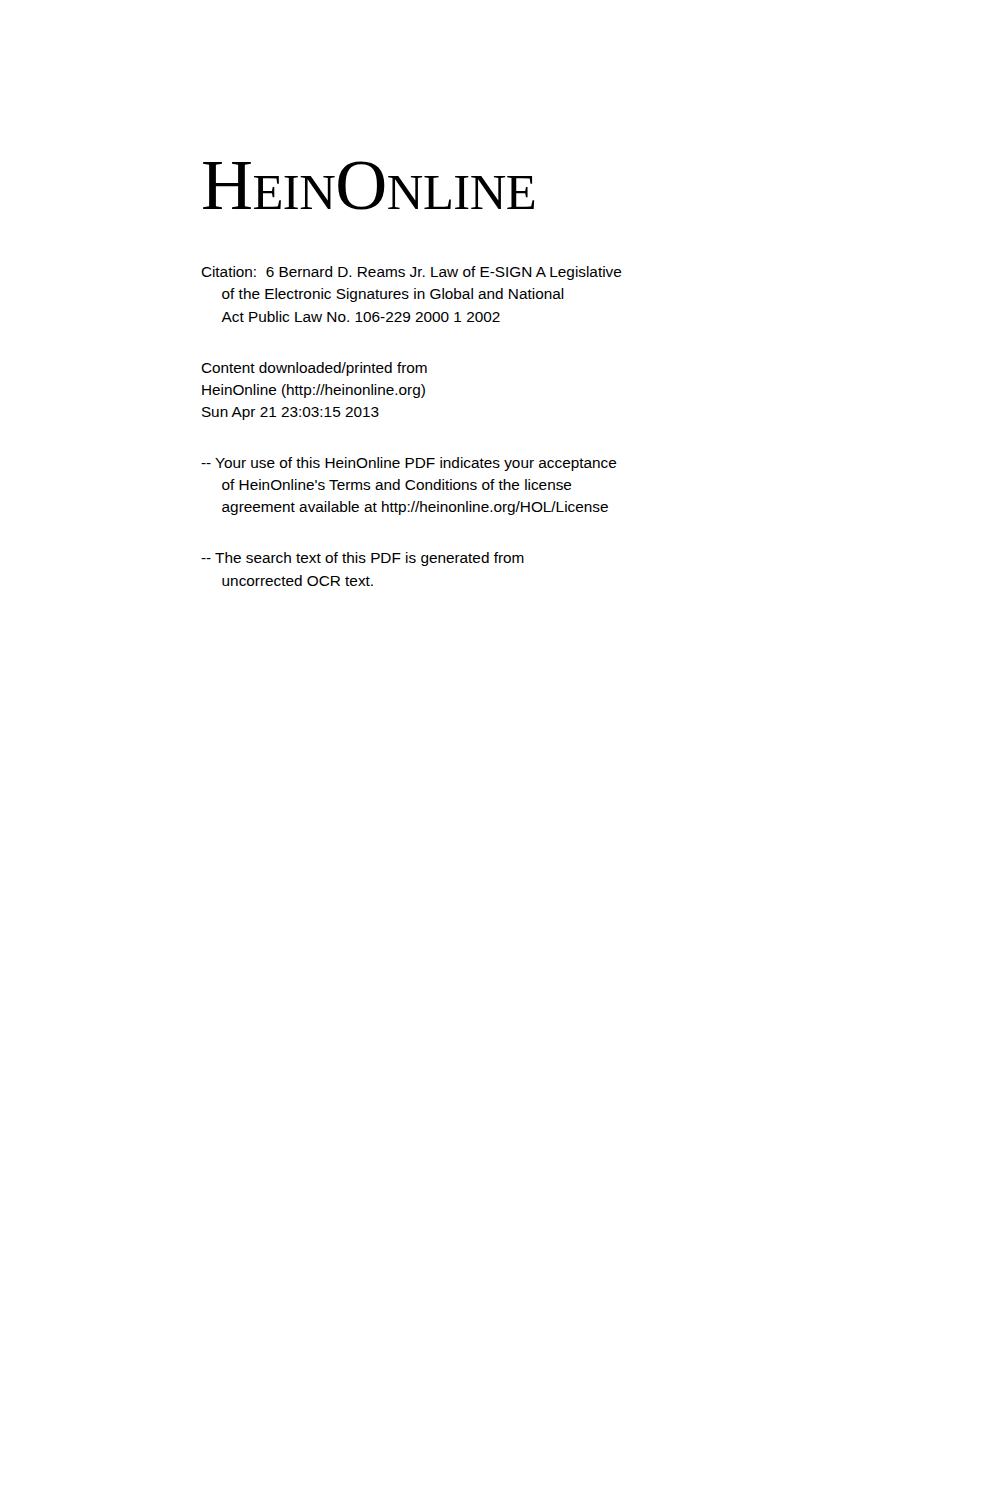HEINONLINE
Citation: 6 Bernard D. Reams Jr. Law of E-SIGN A Legislative
of the Electronic Signatures in Global and National
Act Public Law No. 106-229 2000 1 2002
Content downloaded/printed from
HeinOnline (http://heinonline.org)
Sun Apr 21 23:03:15 2013
-- Your use of this HeinOnline PDF indicates your acceptance
of HeinOnline's Terms and Conditions of the license
agreement available at http://heinonline.org/HOL/License
-- The search text of this PDF is generated from
uncorrected OCR text.